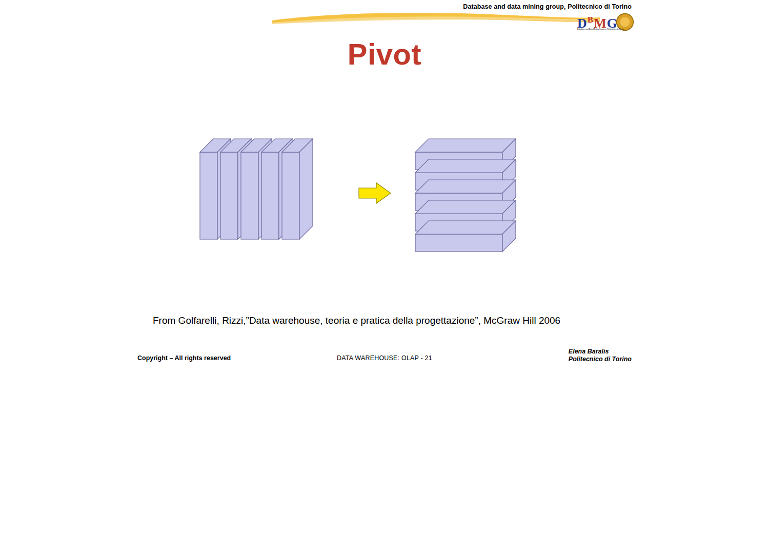Database and data mining group, Politecnico di Torino
DBMG
Database and Data Mining Group — Politecnico di Torino
Pivot
From Golfarelli, Rizzi,”Data warehouse, teoria e pratica della progettazione”, McGraw Hill 2006
Copyright – All rights reserved
DATA WAREHOUSE: OLAP - 21
Elena Baralis
Politecnico di Torino